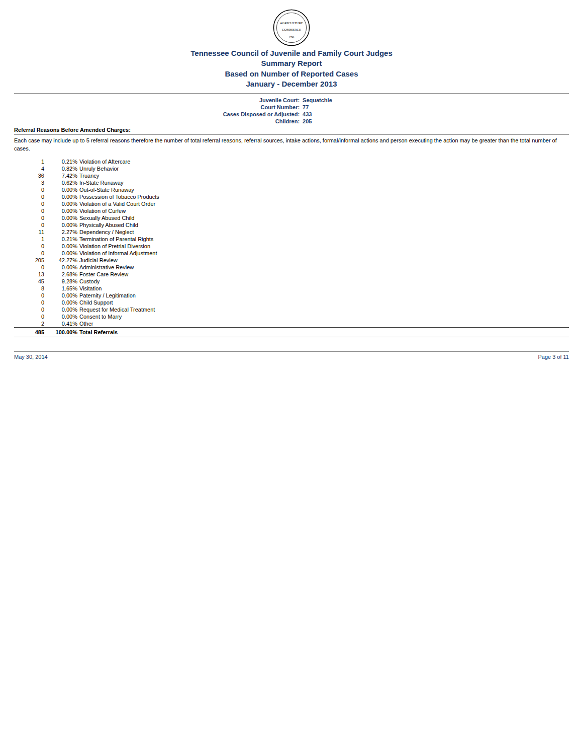Tennessee Council of Juvenile and Family Court Judges
Summary Report
Based on Number of Reported Cases
January - December 2013
| Juvenile Court: | Sequatchie |
| Court Number: | 77 |
| Cases Disposed or Adjusted: | 433 |
| Children: | 205 |
Referral Reasons Before Amended Charges:
Each case may include up to 5 referral reasons therefore the number of total referral reasons, referral sources, intake actions, formal/informal actions and person executing the action may be greater than the total number of cases.
| 1 | 0.21% | Violation of Aftercare |
| 4 | 0.82% | Unruly Behavior |
| 36 | 7.42% | Truancy |
| 3 | 0.62% | In-State Runaway |
| 0 | 0.00% | Out-of-State Runaway |
| 0 | 0.00% | Possession of Tobacco Products |
| 0 | 0.00% | Violation of a Valid Court Order |
| 0 | 0.00% | Violation of Curfew |
| 0 | 0.00% | Sexually Abused Child |
| 0 | 0.00% | Physically Abused Child |
| 11 | 2.27% | Dependency / Neglect |
| 1 | 0.21% | Termination of Parental Rights |
| 0 | 0.00% | Violation of Pretrial Diversion |
| 0 | 0.00% | Violation of Informal Adjustment |
| 205 | 42.27% | Judicial Review |
| 0 | 0.00% | Administrative Review |
| 13 | 2.68% | Foster Care Review |
| 45 | 9.28% | Custody |
| 8 | 1.65% | Visitation |
| 0 | 0.00% | Paternity / Legitimation |
| 0 | 0.00% | Child Support |
| 0 | 0.00% | Request for Medical Treatment |
| 0 | 0.00% | Consent to Marry |
| 2 | 0.41% | Other |
| 485 | 100.00% | Total Referrals |
May 30, 2014 Page 3 of 11